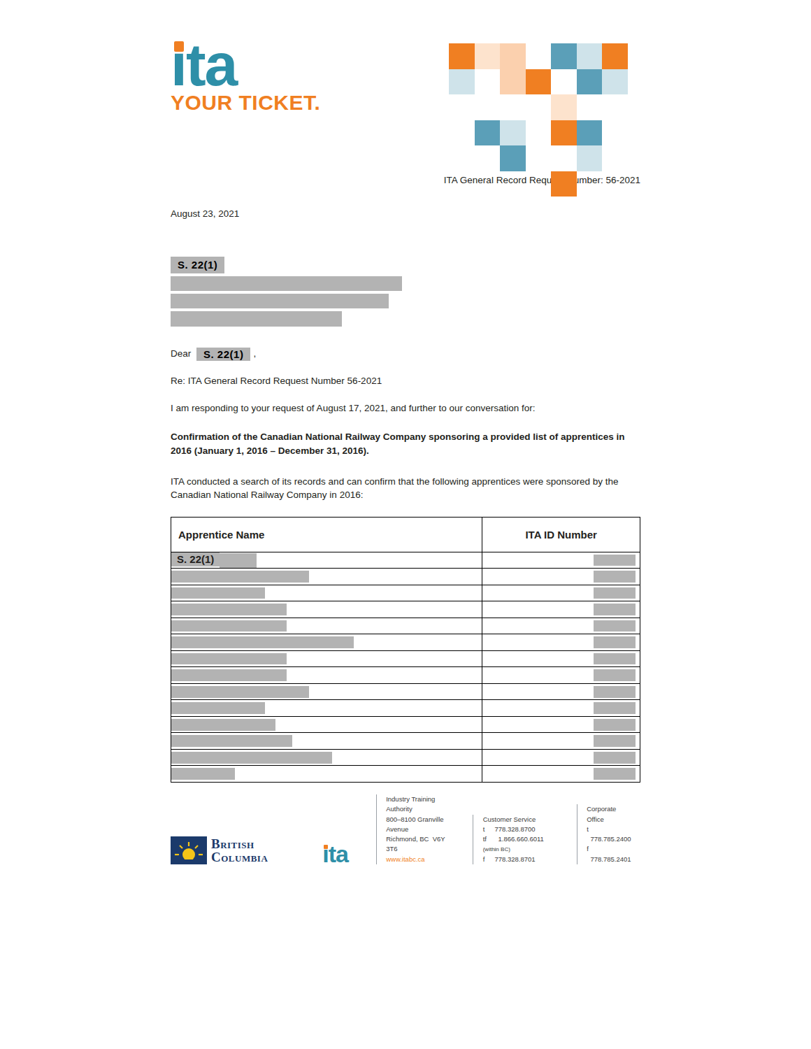ita
YOUR TICKET.
ITA General Record Request Number: 56-2021
August 23, 2021
S. 22(1)
Dear S. 22(1),
Re: ITA General Record Request Number 56-2021
I am responding to your request of August 17, 2021, and further to our conversation for:
Confirmation of the Canadian National Railway Company sponsoring a provided list of apprentices in 2016 (January 1, 2016 – December 31, 2016).
ITA conducted a search of its records and can confirm that the following apprentices were sponsored by the Canadian National Railway Company in 2016:
| Apprentice Name | ITA ID Number |
| --- | --- |
| S. 22(1) | |
British
Columbia
ita
Industry Training Authority
800–8100 Granville Avenue
Richmond, BC V6Y 3T6
www.itabc.ca
Customer Service
t 778.328.8700
tf 1.866.660.6011 (within BC)
f 778.328.8701
Corporate Office
t 778.785.2400
f 778.785.2401